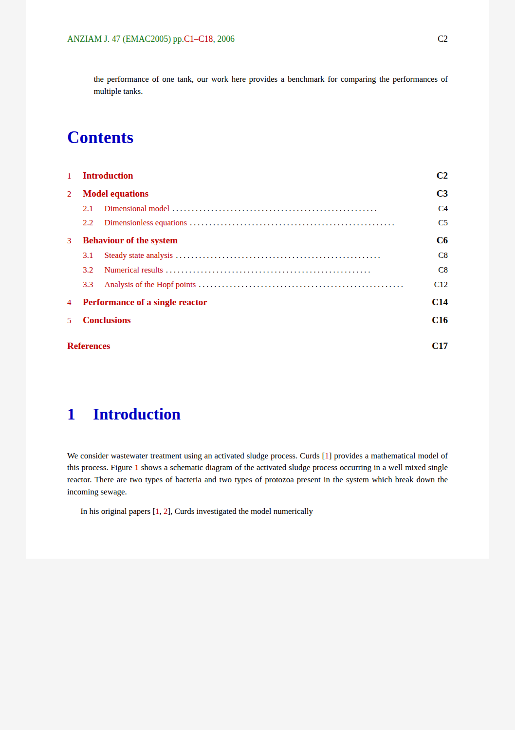ANZIAM J. 47 (EMAC2005) pp.C1–C18, 2006
C2
the performance of one tank, our work here provides a benchmark for comparing the performances of multiple tanks.
Contents
1 Introduction .................................. C2
2 Model equations .................................. C3
2.1 Dimensional model ..................................................... C4
2.2 Dimensionless equations ..................................................... C5
3 Behaviour of the system .................................. C6
3.1 Steady state analysis ..................................................... C8
3.2 Numerical results ..................................................... C8
3.3 Analysis of the Hopf points ..................................................... C12
4 Performance of a single reactor .................................. C14
5 Conclusions .................................. C16
References .................................. C17
1 Introduction
We consider wastewater treatment using an activated sludge process. Curds [1] provides a mathematical model of this process. Figure 1 shows a schematic diagram of the activated sludge process occurring in a well mixed single reactor. There are two types of bacteria and two types of protozoa present in the system which break down the incoming sewage.
In his original papers [1, 2], Curds investigated the model numerically